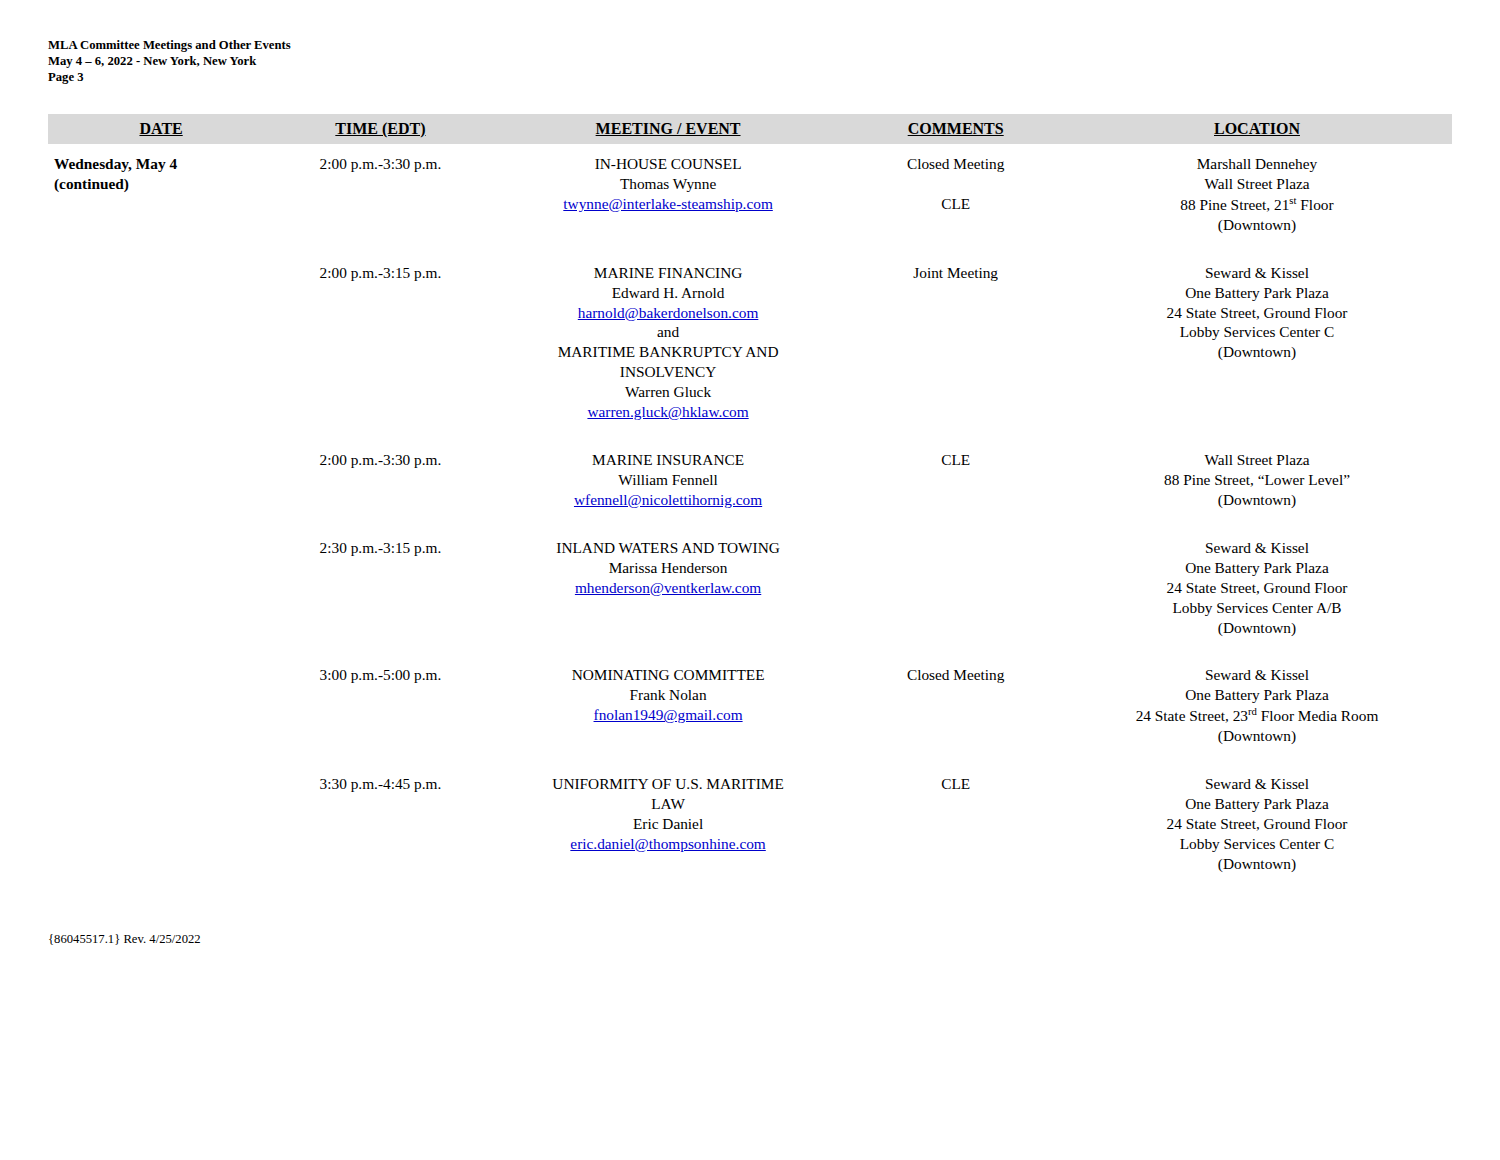MLA Committee Meetings and Other Events
May 4 – 6, 2022 - New York, New York
Page 3
| DATE | TIME (EDT) | MEETING / EVENT | COMMENTS | LOCATION |
| --- | --- | --- | --- | --- |
| Wednesday, May 4 (continued) | 2:00 p.m.-3:30 p.m. | IN-HOUSE COUNSEL Thomas Wynne twynne@interlake-steamship.com | Closed Meeting CLE | Marshall Dennehey Wall Street Plaza 88 Pine Street, 21 st Floor (Downtown) |
| | 2:00 p.m.-3:15 p.m. | MARINE FINANCING Edward H. Arnold harnold@bakerdonelson.com and MARITIME BANKRUPTCY AND INSOLVENCY Warren Gluck warren.gluck@hklaw.com | Joint Meeting | Seward & Kissel One Battery Park Plaza 24 State Street, Ground Floor Lobby Services Center C (Downtown) |
| | 2:00 p.m.-3:30 p.m. | MARINE INSURANCE William Fennell wfennell@nicolettihornig.com | CLE | Wall Street Plaza 88 Pine Street, “Lower Level” (Downtown) |
| | 2:30 p.m.-3:15 p.m. | INLAND WATERS AND TOWING Marissa Henderson mhenderson@ventkerlaw.com | | Seward & Kissel One Battery Park Plaza 24 State Street, Ground Floor Lobby Services Center A/B (Downtown) |
| | 3:00 p.m.-5:00 p.m. | NOMINATING COMMITTEE Frank Nolan fnolan1949@gmail.com | Closed Meeting | Seward & Kissel One Battery Park Plaza 24 State Street, 23 rd Floor Media Room (Downtown) |
| | 3:30 p.m.-4:45 p.m. | UNIFORMITY OF U.S. MARITIME LAW Eric Daniel eric.daniel@thompsonhine.com | CLE | Seward & Kissel One Battery Park Plaza 24 State Street, Ground Floor Lobby Services Center C (Downtown) |
{86045517.1} Rev. 4/25/2022